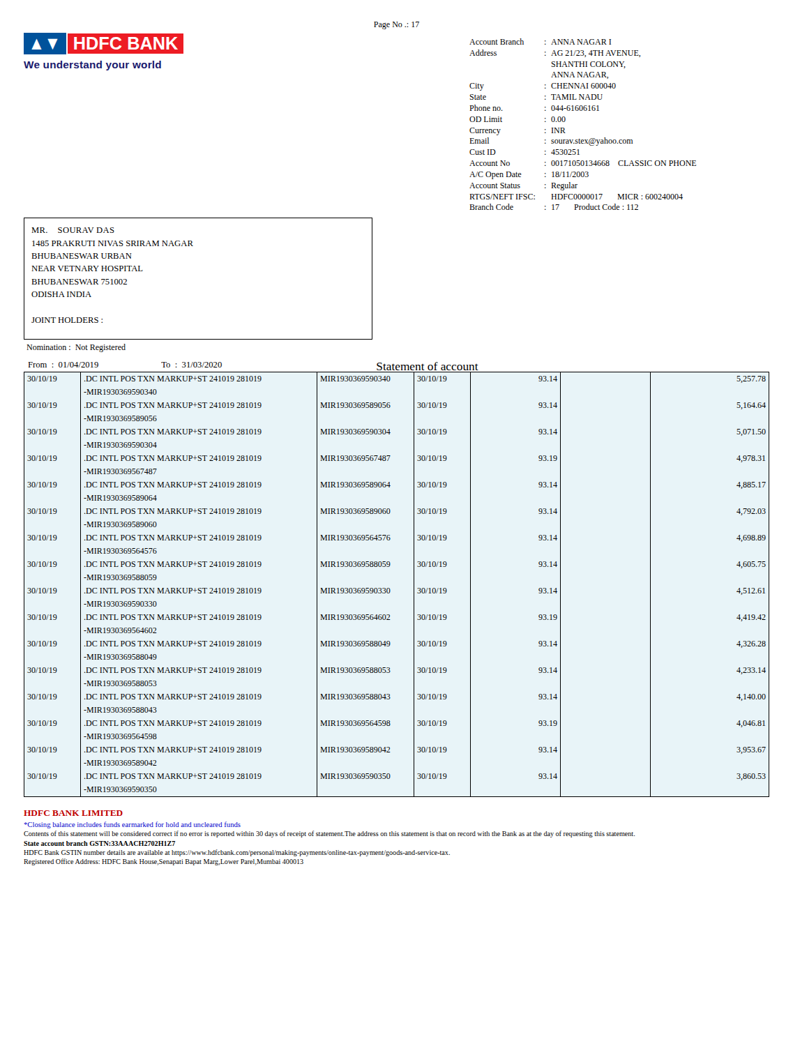Page No .: 17
▲▼
HDFC BANK
We understand your world
| Account Branch | : | ANNA NAGAR I |
| Address | : | AG 21/23, 4TH AVENUE, |
| | | SHANTHI COLONY, |
| | | ANNA NAGAR, |
| City | : | CHENNAI 600040 |
| State | : | TAMIL NADU |
| Phone no. | : | 044-61606161 |
| OD Limit | : | 0.00 |
| Currency | : | INR |
| Email | : | sourav.stex@yahoo.com |
| Cust ID | : | 4530251 |
| Account No | : | 00171050134668 CLASSIC ON PHONE |
| A/C Open Date | : | 18/11/2003 |
| Account Status | : | Regular |
| RTGS/NEFT IFSC: | | HDFC0000017 MICR : 600240004 |
| Branch Code | : | 17 Product Code : 112 |
MR. SOURAV DAS
1485 PRAKRUTI NIVAS SRIRAM NAGAR
BHUBANESWAR URBAN
NEAR VETNARY HOSPITAL
BHUBANESWAR 751002
ODISHA INDIA
JOINT HOLDERS :
Nomination : Not Registered
From : 01/04/2019
To : 31/03/2020
Statement of account
| 30/10/19 | .DC INTL POS TXN MARKUP+ST 241019 281019 | MIR1930369590340 | 30/10/19 | 93.14 | | 5,257.78 |
| | -MIR1930369590340 | | | | | |
| 30/10/19 | .DC INTL POS TXN MARKUP+ST 241019 281019 | MIR1930369589056 | 30/10/19 | 93.14 | | 5,164.64 |
| | -MIR1930369589056 | | | | | |
| 30/10/19 | .DC INTL POS TXN MARKUP+ST 241019 281019 | MIR1930369590304 | 30/10/19 | 93.14 | | 5,071.50 |
| | -MIR1930369590304 | | | | | |
| 30/10/19 | .DC INTL POS TXN MARKUP+ST 241019 281019 | MIR1930369567487 | 30/10/19 | 93.19 | | 4,978.31 |
| | -MIR1930369567487 | | | | | |
| 30/10/19 | .DC INTL POS TXN MARKUP+ST 241019 281019 | MIR1930369589064 | 30/10/19 | 93.14 | | 4,885.17 |
| | -MIR1930369589064 | | | | | |
| 30/10/19 | .DC INTL POS TXN MARKUP+ST 241019 281019 | MIR1930369589060 | 30/10/19 | 93.14 | | 4,792.03 |
| | -MIR1930369589060 | | | | | |
| 30/10/19 | .DC INTL POS TXN MARKUP+ST 241019 281019 | MIR1930369564576 | 30/10/19 | 93.14 | | 4,698.89 |
| | -MIR1930369564576 | | | | | |
| 30/10/19 | .DC INTL POS TXN MARKUP+ST 241019 281019 | MIR1930369588059 | 30/10/19 | 93.14 | | 4,605.75 |
| | -MIR1930369588059 | | | | | |
| 30/10/19 | .DC INTL POS TXN MARKUP+ST 241019 281019 | MIR1930369590330 | 30/10/19 | 93.14 | | 4,512.61 |
| | -MIR1930369590330 | | | | | |
| 30/10/19 | .DC INTL POS TXN MARKUP+ST 241019 281019 | MIR1930369564602 | 30/10/19 | 93.19 | | 4,419.42 |
| | -MIR1930369564602 | | | | | |
| 30/10/19 | .DC INTL POS TXN MARKUP+ST 241019 281019 | MIR1930369588049 | 30/10/19 | 93.14 | | 4,326.28 |
| | -MIR1930369588049 | | | | | |
| 30/10/19 | .DC INTL POS TXN MARKUP+ST 241019 281019 | MIR1930369588053 | 30/10/19 | 93.14 | | 4,233.14 |
| | -MIR1930369588053 | | | | | |
| 30/10/19 | .DC INTL POS TXN MARKUP+ST 241019 281019 | MIR1930369588043 | 30/10/19 | 93.14 | | 4,140.00 |
| | -MIR1930369588043 | | | | | |
| 30/10/19 | .DC INTL POS TXN MARKUP+ST 241019 281019 | MIR1930369564598 | 30/10/19 | 93.19 | | 4,046.81 |
| | -MIR1930369564598 | | | | | |
| 30/10/19 | .DC INTL POS TXN MARKUP+ST 241019 281019 | MIR1930369589042 | 30/10/19 | 93.14 | | 3,953.67 |
| | -MIR1930369589042 | | | | | |
| 30/10/19 | .DC INTL POS TXN MARKUP+ST 241019 281019 | MIR1930369590350 | 30/10/19 | 93.14 | | 3,860.53 |
| | -MIR1930369590350 | | | | | |
HDFC BANK LIMITED
*Closing balance includes funds earmarked for hold and uncleared funds
Contents of this statement will be considered correct if no error is reported within 30 days of receipt of statement.The address on this statement is that on record with the Bank as at the day of requesting this statement.
State account branch GSTN:33AAACH2702H1Z7
HDFC Bank GSTIN number details are available at https://www.hdfcbank.com/personal/making-payments/online-tax-payment/goods-and-service-tax.
Registered Office Address: HDFC Bank House,Senapati Bapat Marg,Lower Parel,Mumbai 400013